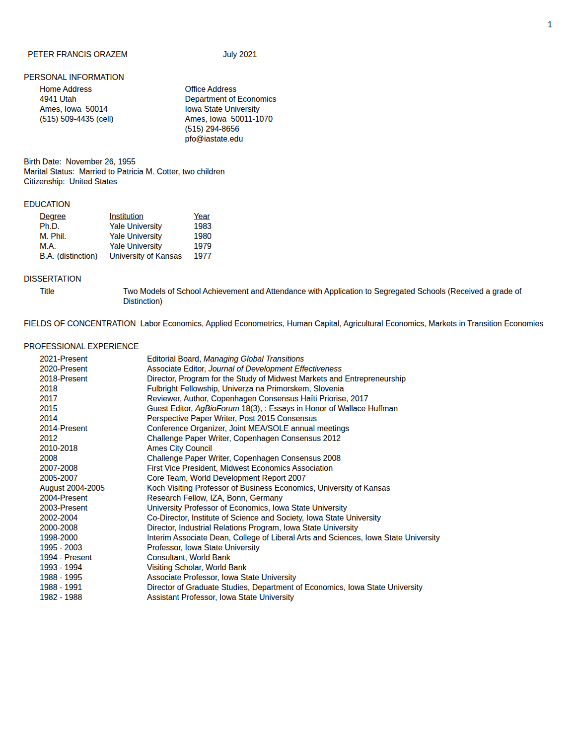1
PETER FRANCIS ORAZEM July 2021
PERSONAL INFORMATION
| Home Address | Office Address |
| 4941 Utah | Department of Economics |
| Ames, Iowa 50014 | Iowa State University |
| (515) 509-4435 (cell) | Ames, Iowa 50011-1070 |
| | (515) 294-8656 |
| | pfo@iastate.edu |
Birth Date: November 26, 1955
Marital Status: Married to Patricia M. Cotter, two children
Citizenship: United States
EDUCATION
| Degree | Institution | Year |
| Ph.D. | Yale University | 1983 |
| M. Phil. | Yale University | 1980 |
| M.A. | Yale University | 1979 |
| B.A. (distinction) | University of Kansas | 1977 |
DISSERTATION
| Title | Two Models of School Achievement and Attendance with Application to Segregated Schools (Received a grade of Distinction) |
FIELDS OF CONCENTRATION Labor Economics, Applied Econometrics, Human Capital, Agricultural Economics, Markets in Transition Economies
PROFESSIONAL EXPERIENCE
| 2021-Present | Editorial Board, Managing Global Transitions |
| 2020-Present | Associate Editor, Journal of Development Effectiveness |
| 2018-Present | Director, Program for the Study of Midwest Markets and Entrepreneurship |
| 2018 | Fulbright Fellowship, Univerza na Primorskem, Slovenia |
| 2017 | Reviewer, Author, Copenhagen Consensus Haïti Priorise, 2017 |
| 2015 | Guest Editor, AgBioForum 18(3), : Essays in Honor of Wallace Huffman |
| 2014 | Perspective Paper Writer, Post 2015 Consensus |
| 2014-Present | Conference Organizer, Joint MEA/SOLE annual meetings |
| 2012 | Challenge Paper Writer, Copenhagen Consensus 2012 |
| 2010-2018 | Ames City Council |
| 2008 | Challenge Paper Writer, Copenhagen Consensus 2008 |
| 2007-2008 | First Vice President, Midwest Economics Association |
| 2005-2007 | Core Team, World Development Report 2007 |
| August 2004-2005 | Koch Visiting Professor of Business Economics, University of Kansas |
| 2004-Present | Research Fellow, IZA, Bonn, Germany |
| 2003-Present | University Professor of Economics, Iowa State University |
| 2002-2004 | Co-Director, Institute of Science and Society, Iowa State University |
| 2000-2008 | Director, Industrial Relations Program, Iowa State University |
| 1998-2000 | Interim Associate Dean, College of Liberal Arts and Sciences, Iowa State University |
| 1995 - 2003 | Professor, Iowa State University |
| 1994 - Present | Consultant, World Bank |
| 1993 - 1994 | Visiting Scholar, World Bank |
| 1988 - 1995 | Associate Professor, Iowa State University |
| 1988 - 1991 | Director of Graduate Studies, Department of Economics, Iowa State University |
| 1982 - 1988 | Assistant Professor, Iowa State University |